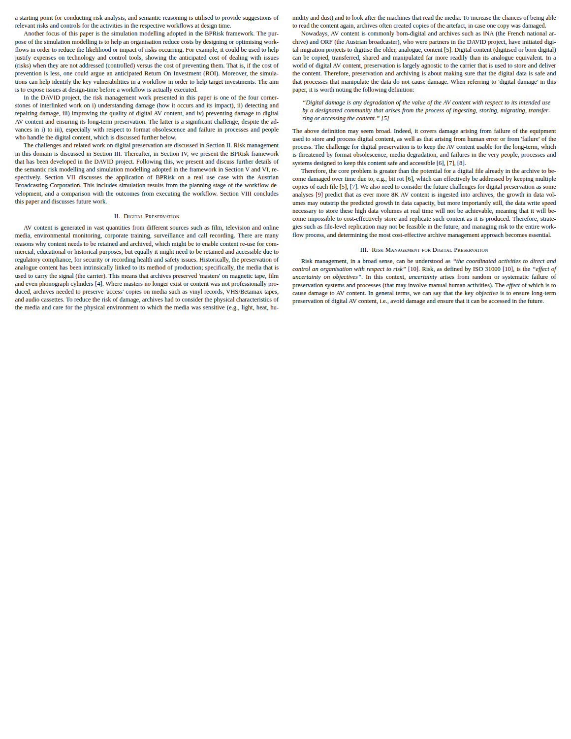a starting point for conducting risk analysis, and semantic reasoning is utilised to provide suggestions of relevant risks and controls for the activities in the respective workflows at design time.
Another focus of this paper is the simulation modelling adopted in the BPRisk framework. The purpose of the simulation modelling is to help an organisation reduce costs by designing or optimising workflows in order to reduce the likelihood or impact of risks occurring. For example, it could be used to help justify expenses on technology and control tools, showing the anticipated cost of dealing with issues (risks) when they are not addressed (controlled) versus the cost of preventing them. That is, if the cost of prevention is less, one could argue an anticipated Return On Investment (ROI). Moreover, the simulations can help identify the key vulnerabilities in a workflow in order to help target investments. The aim is to expose issues at design-time before a workflow is actually executed.
In the DAVID project, the risk management work presented in this paper is one of the four cornerstones of interlinked work on i) understanding damage (how it occurs and its impact), ii) detecting and repairing damage, iii) improving the quality of digital AV content, and iv) preventing damage to digital AV content and ensuring its long-term preservation. The latter is a significant challenge, despite the advances in i) to iii), especially with respect to format obsolescence and failure in processes and people who handle the digital content, which is discussed further below.
The challenges and related work on digital preservation are discussed in Section II. Risk management in this domain is discussed in Section III. Thereafter, in Section IV, we present the BPRisk framework that has been developed in the DAVID project. Following this, we present and discuss further details of the semantic risk modelling and simulation modelling adopted in the framework in Section V and VI, respectively. Section VII discusses the application of BPRisk on a real use case with the Austrian Broadcasting Corporation. This includes simulation results from the planning stage of the workflow development, and a comparison with the outcomes from executing the workflow. Section VIII concludes this paper and discusses future work.
II. Digital Preservation
AV content is generated in vast quantities from different sources such as film, television and online media, environmental monitoring, corporate training, surveillance and call recording. There are many reasons why content needs to be retained and archived, which might be to enable content re-use for commercial, educational or historical purposes, but equally it might need to be retained and accessible due to regulatory compliance, for security or recording health and safety issues. Historically, the preservation of analogue content has been intrinsically linked to its method of production; specifically, the media that is used to carry the signal (the carrier). This means that archives preserved 'masters' on magnetic tape, film and even phonograph cylinders [4]. Where masters no longer exist or content was not professionally produced, archives needed to preserve 'access' copies on media such as vinyl records, VHS/Betamax tapes, and audio cassettes. To reduce the risk of damage, archives had to consider the physical characteristics of the media and care for the physical environment to which the media was sensitive (e.g., light, heat, humidity and dust) and to look after the machines that read the media. To increase the chances of being able to read the content again, archives often created copies of the artefact, in case one copy was damaged.
Nowadays, AV content is commonly born-digital and archives such as INA (the French national archive) and ORF (the Austrian broadcaster), who were partners in the DAVID project, have initiated digital migration projects to digitise the older, analogue, content [5]. Digital content (digitised or born digital) can be copied, transferred, shared and manipulated far more readily than its analogue equivalent. In a world of digital AV content, preservation is largely agnostic to the carrier that is used to store and deliver the content. Therefore, preservation and archiving is about making sure that the digital data is safe and that processes that manipulate the data do not cause damage. When referring to 'digital damage' in this paper, it is worth noting the following definition:
“Digital damage is any degradation of the value of the AV content with respect to its intended use by a designated community that arises from the process of ingesting, storing, migrating, transferring or accessing the content.” [5]
The above definition may seem broad. Indeed, it covers damage arising from failure of the equipment used to store and process digital content, as well as that arising from human error or from 'failure' of the process. The challenge for digital preservation is to keep the AV content usable for the long-term, which is threatened by format obsolescence, media degradation, and failures in the very people, processes and systems designed to keep this content safe and accessible [6], [7], [8].
Therefore, the core problem is greater than the potential for a digital file already in the archive to become damaged over time due to, e.g., bit rot [6], which can effectively be addressed by keeping multiple copies of each file [5], [7]. We also need to consider the future challenges for digital preservation as some analyses [9] predict that as ever more 8K AV content is ingested into archives, the growth in data volumes may outstrip the predicted growth in data capacity, but more importantly still, the data write speed necessary to store these high data volumes at real time will not be achievable, meaning that it will become impossible to cost-effectively store and replicate such content as it is produced. Therefore, strategies such as file-level replication may not be feasible in the future, and managing risk to the entire workflow process, and determining the most cost-effective archive management approach becomes essential.
III. Risk Management for Digital Preservation
Risk management, in a broad sense, can be understood as “the coordinated activities to direct and control an organisation with respect to risk” [10]. Risk, as defined by ISO 31000 [10], is the “effect of uncertainty on objectives”. In this context, uncertainty arises from random or systematic failure of preservation systems and processes (that may involve manual human activities). The effect of which is to cause damage to AV content. In general terms, we can say that the key objective is to ensure long-term preservation of digital AV content, i.e., avoid damage and ensure that it can be accessed in the future.